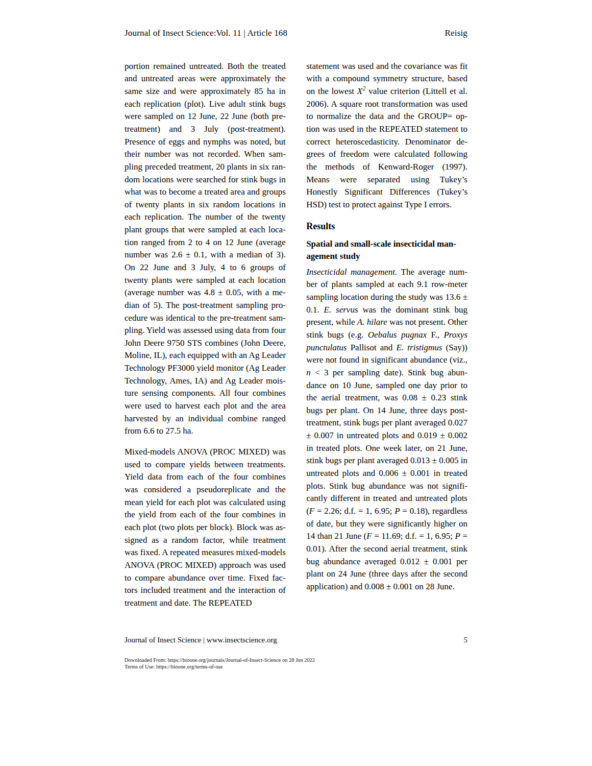Journal of Insect Science:Vol. 11 | Article 168
Reisig
portion remained untreated. Both the treated and untreated areas were approximately the same size and were approximately 85 ha in each replication (plot). Live adult stink bugs were sampled on 12 June, 22 June (both pre-treatment) and 3 July (post-treatment). Presence of eggs and nymphs was noted, but their number was not recorded. When sampling preceded treatment, 20 plants in six random locations were searched for stink bugs in what was to become a treated area and groups of twenty plants in six random locations in each replication. The number of the twenty plant groups that were sampled at each location ranged from 2 to 4 on 12 June (average number was 2.6 ± 0.1, with a median of 3). On 22 June and 3 July, 4 to 6 groups of twenty plants were sampled at each location (average number was 4.8 ± 0.05, with a median of 5). The post-treatment sampling procedure was identical to the pre-treatment sampling. Yield was assessed using data from four John Deere 9750 STS combines (John Deere, Moline, IL), each equipped with an Ag Leader Technology PF3000 yield monitor (Ag Leader Technology, Ames, IA) and Ag Leader moisture sensing components. All four combines were used to harvest each plot and the area harvested by an individual combine ranged from 6.6 to 27.5 ha.
Mixed-models ANOVA (PROC MIXED) was used to compare yields between treatments. Yield data from each of the four combines was considered a pseudoreplicate and the mean yield for each plot was calculated using the yield from each of the four combines in each plot (two plots per block). Block was assigned as a random factor, while treatment was fixed. A repeated measures mixed-models ANOVA (PROC MIXED) approach was used to compare abundance over time. Fixed factors included treatment and the interaction of treatment and date. The REPEATED
statement was used and the covariance was fit with a compound symmetry structure, based on the lowest X2 value criterion (Littell et al. 2006). A square root transformation was used to normalize the data and the GROUP= option was used in the REPEATED statement to correct heteroscedasticity. Denominator degrees of freedom were calculated following the methods of Kenward-Roger (1997). Means were separated using Tukey’s Honestly Significant Differences (Tukey’s HSD) test to protect against Type I errors.
Results
Spatial and small-scale insecticidal management study
Insecticidal management. The average number of plants sampled at each 9.1 row-meter sampling location during the study was 13.6 ± 0.1. E. servus was the dominant stink bug present, while A. hilare was not present. Other stink bugs (e.g. Oebalus pugnax F., Proxys punctulatus Pallisot and E. tristigmus (Say)) were not found in significant abundance (viz., n < 3 per sampling date). Stink bug abundance on 10 June, sampled one day prior to the aerial treatment, was 0.08 ± 0.23 stink bugs per plant. On 14 June, three days post-treatment, stink bugs per plant averaged 0.027 ± 0.007 in untreated plots and 0.019 ± 0.002 in treated plots. One week later, on 21 June, stink bugs per plant averaged 0.013 ± 0.005 in untreated plots and 0.006 ± 0.001 in treated plots. Stink bug abundance was not significantly different in treated and untreated plots (F = 2.26; d.f. = 1, 6.95; P = 0.18), regardless of date, but they were significantly higher on 14 than 21 June (F = 11.69; d.f. = 1, 6.95; P = 0.01). After the second aerial treatment, stink bug abundance averaged 0.012 ± 0.001 per plant on 24 June (three days after the second application) and 0.008 ± 0.001 on 28 June.
Journal of Insect Science | www.insectscience.org
5
Downloaded From: https://bioone.org/journals/Journal-of-Insect-Science on 28 Jun 2022
Terms of Use: https://bioone.org/terms-of-use